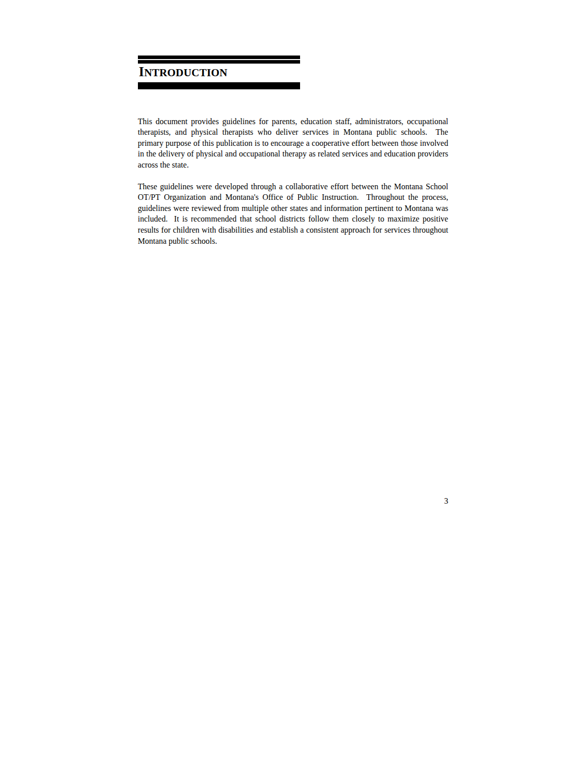INTRODUCTION
This document provides guidelines for parents, education staff, administrators, occupational therapists, and physical therapists who deliver services in Montana public schools. The primary purpose of this publication is to encourage a cooperative effort between those involved in the delivery of physical and occupational therapy as related services and education providers across the state.
These guidelines were developed through a collaborative effort between the Montana School OT/PT Organization and Montana's Office of Public Instruction. Throughout the process, guidelines were reviewed from multiple other states and information pertinent to Montana was included. It is recommended that school districts follow them closely to maximize positive results for children with disabilities and establish a consistent approach for services throughout Montana public schools.
3